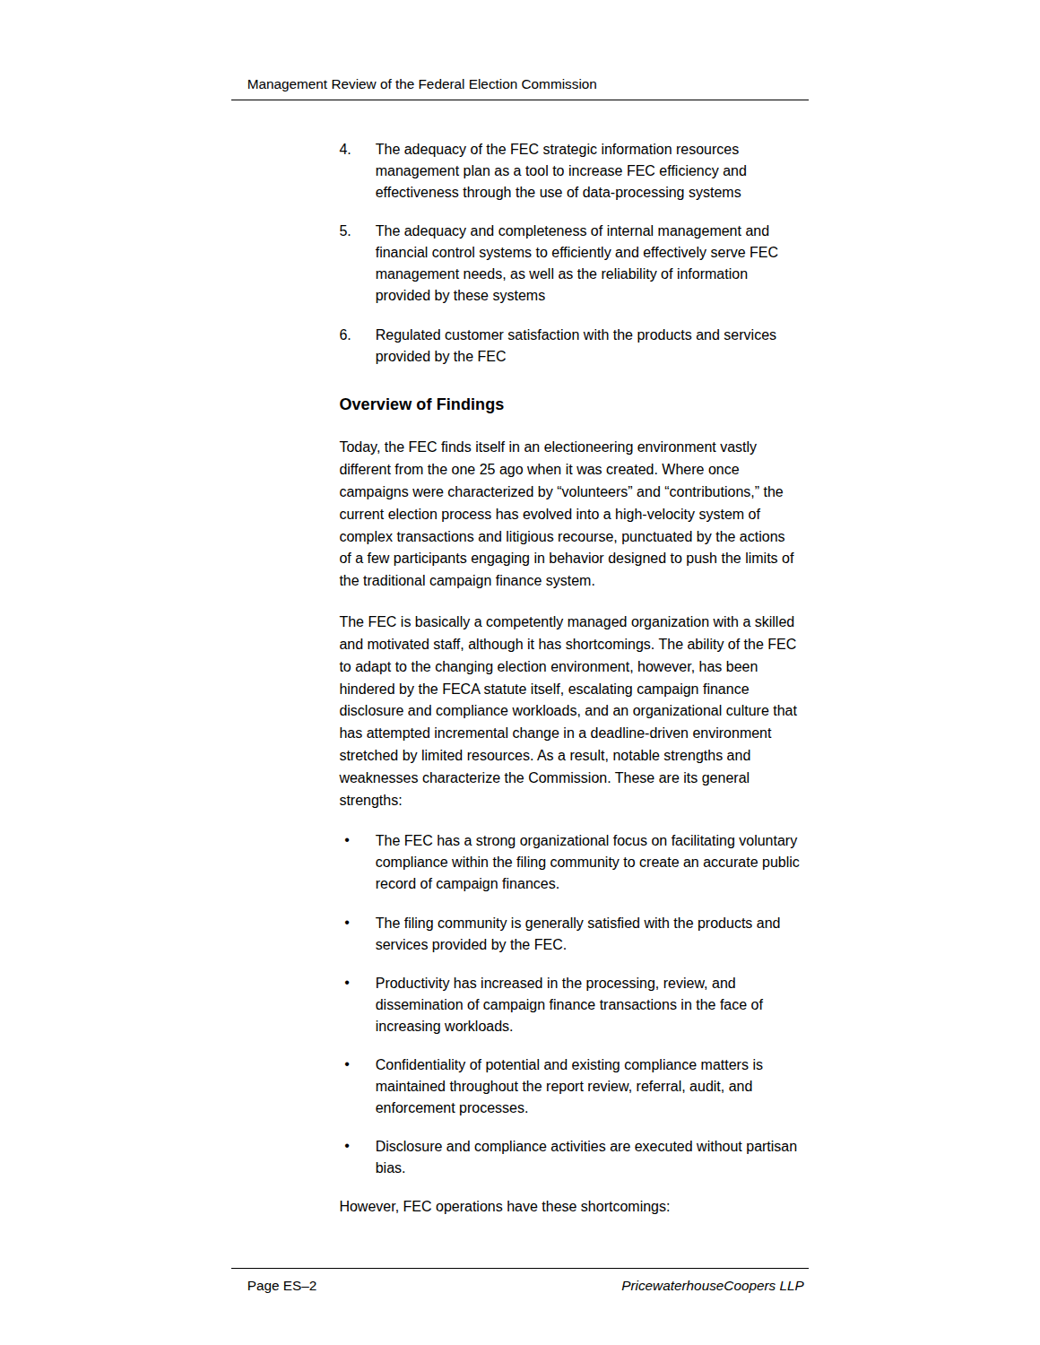Management Review of the Federal Election Commission
4. The adequacy of the FEC strategic information resources management plan as a tool to increase FEC efficiency and effectiveness through the use of data-processing systems
5. The adequacy and completeness of internal management and financial control systems to efficiently and effectively serve FEC management needs, as well as the reliability of information provided by these systems
6. Regulated customer satisfaction with the products and services provided by the FEC
Overview of Findings
Today, the FEC finds itself in an electioneering environment vastly different from the one 25 ago when it was created. Where once campaigns were characterized by “volunteers” and “contributions,” the current election process has evolved into a high-velocity system of complex transactions and litigious recourse, punctuated by the actions of a few participants engaging in behavior designed to push the limits of the traditional campaign finance system.
The FEC is basically a competently managed organization with a skilled and motivated staff, although it has shortcomings. The ability of the FEC to adapt to the changing election environment, however, has been hindered by the FECA statute itself, escalating campaign finance disclosure and compliance workloads, and an organizational culture that has attempted incremental change in a deadline-driven environment stretched by limited resources. As a result, notable strengths and weaknesses characterize the Commission. These are its general strengths:
The FEC has a strong organizational focus on facilitating voluntary compliance within the filing community to create an accurate public record of campaign finances.
The filing community is generally satisfied with the products and services provided by the FEC.
Productivity has increased in the processing, review, and dissemination of campaign finance transactions in the face of increasing workloads.
Confidentiality of potential and existing compliance matters is maintained throughout the report review, referral, audit, and enforcement processes.
Disclosure and compliance activities are executed without partisan bias.
However, FEC operations have these shortcomings:
Page ES–2
PricewaterhouseCoopers LLP